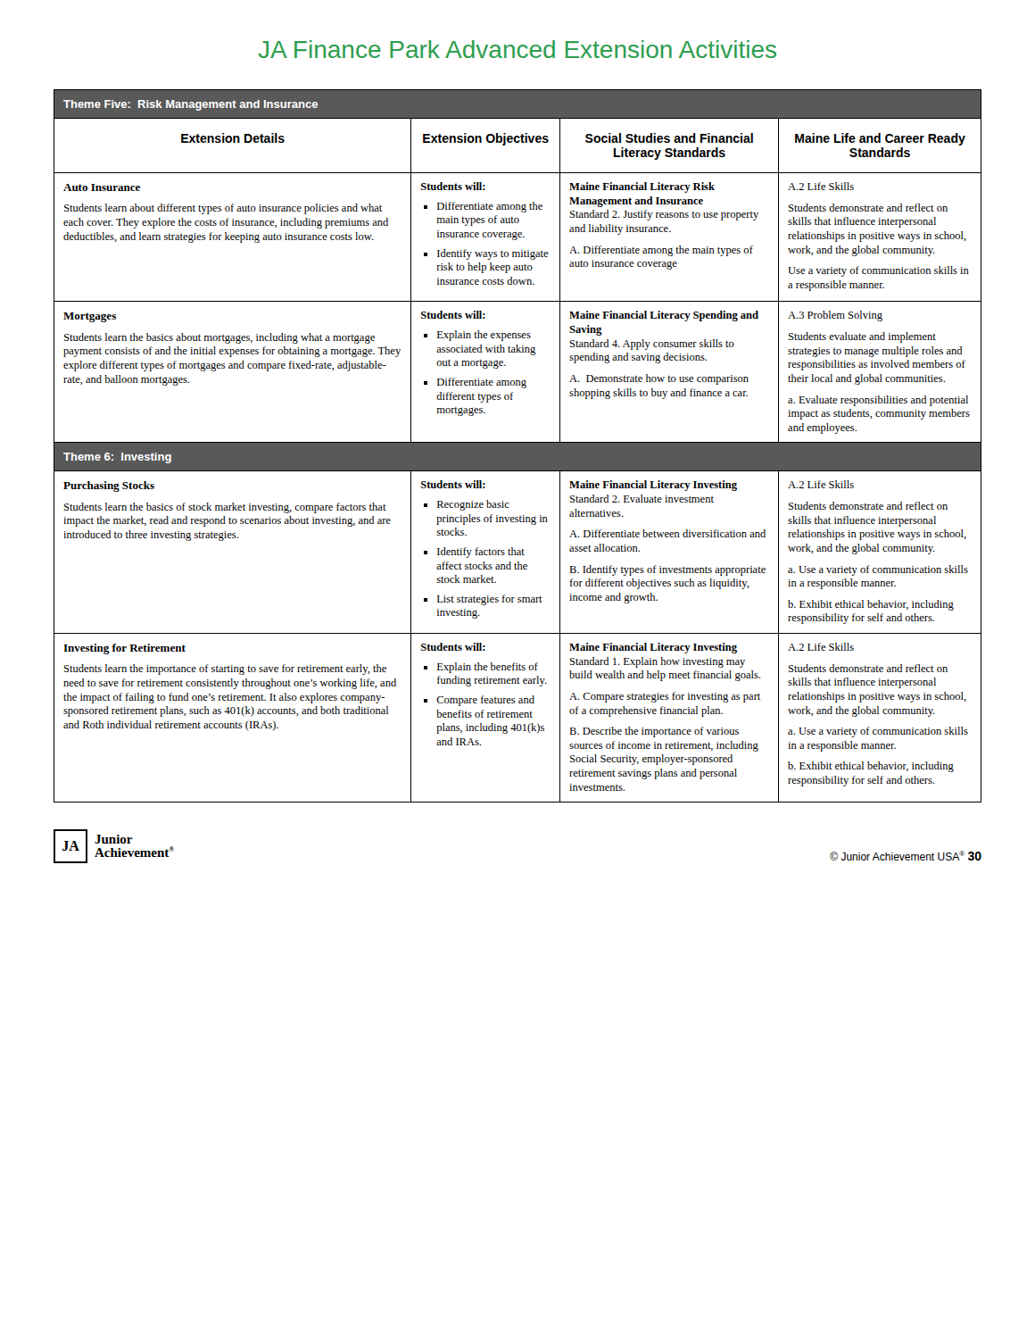JA Finance Park Advanced Extension Activities
| Theme Five: Risk Management and Insurance |
| Extension Details | Extension Objectives | Social Studies and Financial Literacy Standards | Maine Life and Career Ready Standards |
| Auto Insurance Students learn about different types of auto insurance policies and what each cover. They explore the costs of insurance, including premiums and deductibles, and learn strategies for keeping auto insurance costs low. | Students will: Differentiate among the main types of auto insurance coverage. Identify ways to mitigate risk to help keep auto insurance costs down. | Maine Financial Literacy Risk Management and Insurance Standard 2. Justify reasons to use property and liability insurance. A. Differentiate among the main types of auto insurance coverage | A.2 Life Skills Students demonstrate and reflect on skills that influence interpersonal relationships in positive ways in school, work, and the global community. Use a variety of communication skills in a responsible manner. |
| Mortgages Students learn the basics about mortgages, including what a mortgage payment consists of and the initial expenses for obtaining a mortgage. They explore different types of mortgages and compare fixed-rate, adjustable-rate, and balloon mortgages. | Students will: Explain the expenses associated with taking out a mortgage. Differentiate among different types of mortgages. | Maine Financial Literacy Spending and Saving Standard 4. Apply consumer skills to spending and saving decisions. A. Demonstrate how to use comparison shopping skills to buy and finance a car. | A.3 Problem Solving Students evaluate and implement strategies to manage multiple roles and responsibilities as involved members of their local and global communities. a. Evaluate responsibilities and potential impact as students, community members and employees. |
| Theme 6: Investing |
| Purchasing Stocks Students learn the basics of stock market investing, compare factors that impact the market, read and respond to scenarios about investing, and are introduced to three investing strategies. | Students will: Recognize basic principles of investing in stocks. Identify factors that affect stocks and the stock market. List strategies for smart investing. | Maine Financial Literacy Investing Standard 2. Evaluate investment alternatives. A. Differentiate between diversification and asset allocation. B. Identify types of investments appropriate for different objectives such as liquidity, income and growth. | A.2 Life Skills Students demonstrate and reflect on skills that influence interpersonal relationships in positive ways in school, work, and the global community. a. Use a variety of communication skills in a responsible manner. b. Exhibit ethical behavior, including responsibility for self and others. |
| Investing for Retirement Students learn the importance of starting to save for retirement early, the need to save for retirement consistently throughout one’s working life, and the impact of failing to fund one’s retirement. It also explores company-sponsored retirement plans, such as 401(k) accounts, and both traditional and Roth individual retirement accounts (IRAs). | Students will: Explain the benefits of funding retirement early. Compare features and benefits of retirement plans, including 401(k)s and IRAs. | Maine Financial Literacy Investing Standard 1. Explain how investing may build wealth and help meet financial goals. A. Compare strategies for investing as part of a comprehensive financial plan. B. Describe the importance of various sources of income in retirement, including Social Security, employer-sponsored retirement savings plans and personal investments. | A.2 Life Skills Students demonstrate and reflect on skills that influence interpersonal relationships in positive ways in school, work, and the global community. a. Use a variety of communication skills in a responsible manner. b. Exhibit ethical behavior, including responsibility for self and others. |
JA
Junior
Achievement®
© Junior Achievement USA® 30